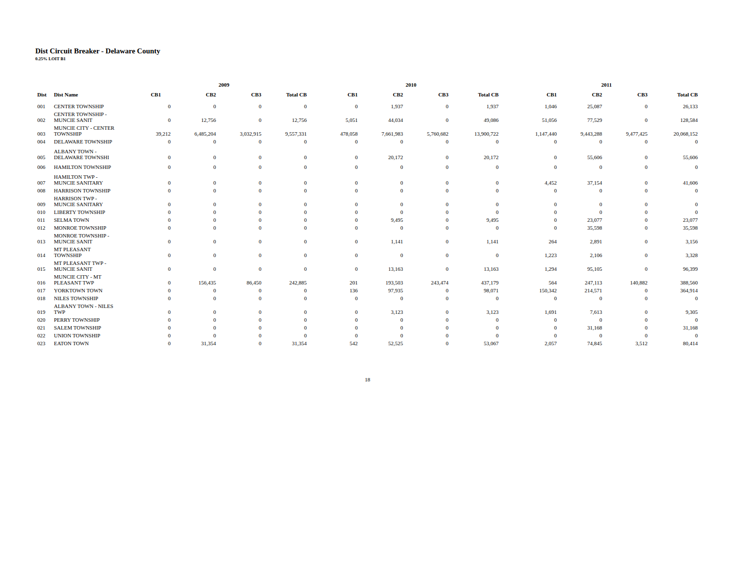Dist Circuit Breaker - Delaware County
0.25% LOIT B1
| | | 2009 | | 2010 | | 2011 |
| --- | --- | --- | --- | --- | --- | --- |
| Dist | Dist Name | CB1 | CB2 | CB3 | Total CB | | CB1 | CB2 | CB3 | Total CB | | CB1 | CB2 | CB3 | Total CB |
| 001 | CENTER TOWNSHIP | 0 | 0 | 0 | 0 | | 0 | 1,937 | 0 | 1,937 | | 1,046 | 25,087 | 0 | 26,133 |
| 002 | CENTER TOWNSHIP - MUNCIE SANIT | 0 | 12,756 | 0 | 12,756 | | 5,051 | 44,034 | 0 | 49,086 | | 51,056 | 77,529 | 0 | 128,584 |
| 003 | MUNCIE CITY - CENTER TOWNSHIP | 39,212 | 6,485,204 | 3,032,915 | 9,557,331 | | 478,058 | 7,661,983 | 5,760,682 | 13,900,722 | | 1,147,440 | 9,443,288 | 9,477,425 | 20,068,152 |
| 004 | DELAWARE TOWNSHIP | 0 | 0 | 0 | 0 | | 0 | 0 | 0 | 0 | | 0 | 0 | 0 | 0 |
| 005 | ALBANY TOWN - DELAWARE TOWNSHI | 0 | 0 | 0 | 0 | | 0 | 20,172 | 0 | 20,172 | | 0 | 55,606 | 0 | 55,606 |
| 006 | HAMILTON TOWNSHIP | 0 | 0 | 0 | 0 | | 0 | 0 | 0 | 0 | | 0 | 0 | 0 | 0 |
| 007 | HAMILTON TWP - MUNCIE SANITARY | 0 | 0 | 0 | 0 | | 0 | 0 | 0 | 0 | | 4,452 | 37,154 | 0 | 41,606 |
| 008 | HARRISON TOWNSHIP | 0 | 0 | 0 | 0 | | 0 | 0 | 0 | 0 | | 0 | 0 | 0 | 0 |
| 009 | HARRISON TWP - MUNCIE SANITARY | 0 | 0 | 0 | 0 | | 0 | 0 | 0 | 0 | | 0 | 0 | 0 | 0 |
| 010 | LIBERTY TOWNSHIP | 0 | 0 | 0 | 0 | | 0 | 0 | 0 | 0 | | 0 | 0 | 0 | 0 |
| 011 | SELMA TOWN | 0 | 0 | 0 | 0 | | 0 | 9,495 | 0 | 9,495 | | 0 | 23,077 | 0 | 23,077 |
| 012 | MONROE TOWNSHIP | 0 | 0 | 0 | 0 | | 0 | 0 | 0 | 0 | | 0 | 35,598 | 0 | 35,598 |
| 013 | MONROE TOWNSHIP - MUNCIE SANIT | 0 | 0 | 0 | 0 | | 0 | 1,141 | 0 | 1,141 | | 264 | 2,891 | 0 | 3,156 |
| 014 | MT PLEASANT TOWNSHIP | 0 | 0 | 0 | 0 | | 0 | 0 | 0 | 0 | | 1,223 | 2,106 | 0 | 3,328 |
| 015 | MT PLEASANT TWP - MUNCIE SANIT | 0 | 0 | 0 | 0 | | 0 | 13,163 | 0 | 13,163 | | 1,294 | 95,105 | 0 | 96,399 |
| 016 | MUNCIE CITY - MT PLEASANT TWP | 0 | 156,435 | 86,450 | 242,885 | | 201 | 193,503 | 243,474 | 437,179 | | 564 | 247,113 | 140,882 | 388,560 |
| 017 | YORKTOWN TOWN | 0 | 0 | 0 | 0 | | 136 | 97,935 | 0 | 98,071 | | 150,342 | 214,571 | 0 | 364,914 |
| 018 | NILES TOWNSHIP | 0 | 0 | 0 | 0 | | 0 | 0 | 0 | 0 | | 0 | 0 | 0 | 0 |
| 019 | ALBANY TOWN - NILES TWP | 0 | 0 | 0 | 0 | | 0 | 3,123 | 0 | 3,123 | | 1,691 | 7,613 | 0 | 9,305 |
| 020 | PERRY TOWNSHIP | 0 | 0 | 0 | 0 | | 0 | 0 | 0 | 0 | | 0 | 0 | 0 | 0 |
| 021 | SALEM TOWNSHIP | 0 | 0 | 0 | 0 | | 0 | 0 | 0 | 0 | | 0 | 31,168 | 0 | 31,168 |
| 022 | UNION TOWNSHIP | 0 | 0 | 0 | 0 | | 0 | 0 | 0 | 0 | | 0 | 0 | 0 | 0 |
| 023 | EATON TOWN | 0 | 31,354 | 0 | 31,354 | | 542 | 52,525 | 0 | 53,067 | | 2,057 | 74,845 | 3,512 | 80,414 |
18